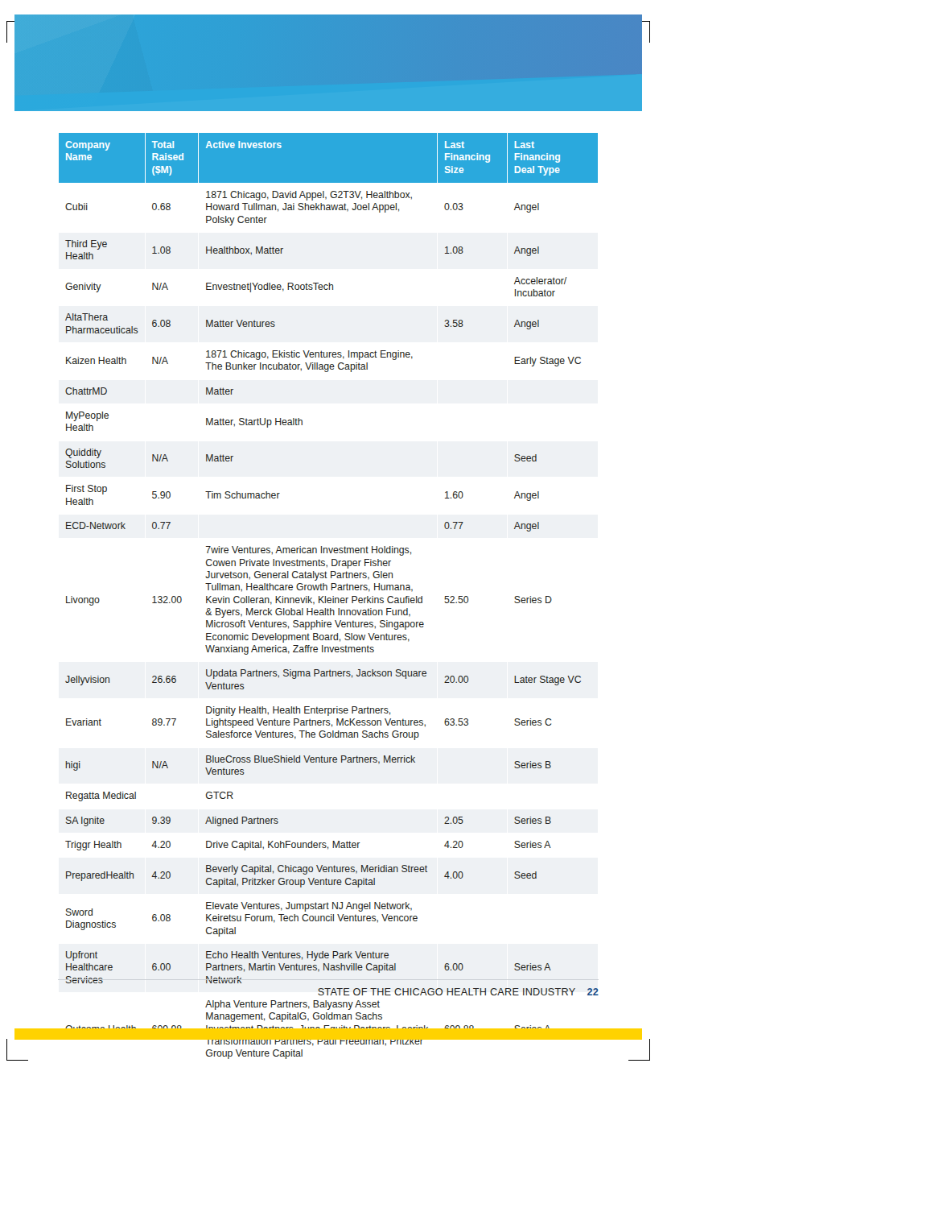| Company Name | Total Raised ($M) | Active Investors | Last Financing Size | Last Financing Deal Type |
| --- | --- | --- | --- | --- |
| Cubii | 0.68 | 1871 Chicago, David Appel, G2T3V, Healthbox, Howard Tullman, Jai Shekhawat, Joel Appel, Polsky Center | 0.03 | Angel |
| Third Eye Health | 1.08 | Healthbox, Matter | 1.08 | Angel |
| Genivity | N/A | Envestnet/Yodlee, RootsTech | | Accelerator/ Incubator |
| AltaThera Pharmaceuticals | 6.08 | Matter Ventures | 3.58 | Angel |
| Kaizen Health | N/A | 1871 Chicago, Ekistic Ventures, Impact Engine, The Bunker Incubator, Village Capital | | Early Stage VC |
| ChattrMD | | Matter | | |
| MyPeople Health | | Matter, StartUp Health | | |
| Quiddity Solutions | N/A | Matter | | Seed |
| First Stop Health | 5.90 | Tim Schumacher | 1.60 | Angel |
| ECD-Network | 0.77 | | 0.77 | Angel |
| Livongo | 132.00 | 7wire Ventures, American Investment Holdings, Cowen Private Investments, Draper Fisher Jurvetson, General Catalyst Partners, Glen Tullman, Healthcare Growth Partners, Humana, Kevin Colleran, Kinnevik, Kleiner Perkins Caufield & Byers, Merck Global Health Innovation Fund, Microsoft Ventures, Sapphire Ventures, Singapore Economic Development Board, Slow Ventures, Wanxiang America, Zaffre Investments | 52.50 | Series D |
| Jellyvision | 26.66 | Updata Partners, Sigma Partners, Jackson Square Ventures | 20.00 | Later Stage VC |
| Evariant | 89.77 | Dignity Health, Health Enterprise Partners, Lightspeed Venture Partners, McKesson Ventures, Salesforce Ventures, The Goldman Sachs Group | 63.53 | Series C |
| higi | N/A | BlueCross BlueShield Venture Partners, Merrick Ventures | | Series B |
| Regatta Medical | | GTCR | | |
| SA Ignite | 9.39 | Aligned Partners | 2.05 | Series B |
| Triggr Health | 4.20 | Drive Capital, KohFounders, Matter | 4.20 | Series A |
| PreparedHealth | 4.20 | Beverly Capital, Chicago Ventures, Meridian Street Capital, Pritzker Group Venture Capital | 4.00 | Seed |
| Sword Diagnostics | 6.08 | Elevate Ventures, Jumpstart NJ Angel Network, Keiretsu Forum, Tech Council Ventures, Vencore Capital | | |
| Upfront Healthcare Services | 6.00 | Echo Health Ventures, Hyde Park Venture Partners, Martin Ventures, Nashville Capital Network | 6.00 | Series A |
| Outcome Health | 609.98 | Alpha Venture Partners, Balyasny Asset Management, CapitalG, Goldman Sachs Investment Partners, Juna Equity Partners, Leerink Transformation Partners, Paul Freedman, Pritzker Group Venture Capital | 609.88 | Series A |
STATE OF THE CHICAGO HEALTH CARE INDUSTRY 22